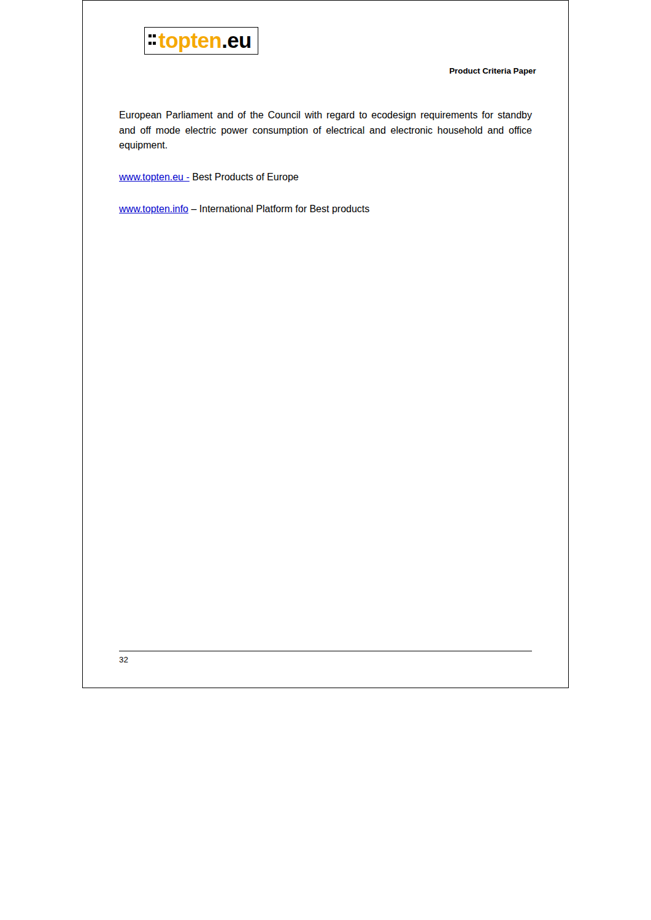topten.eu
Product Criteria Paper
European Parliament and of the Council with regard to ecodesign requirements for standby and off mode electric power consumption of electrical and electronic household and office equipment.
www.topten.eu - Best Products of Europe
www.topten.info – International Platform for Best products
32